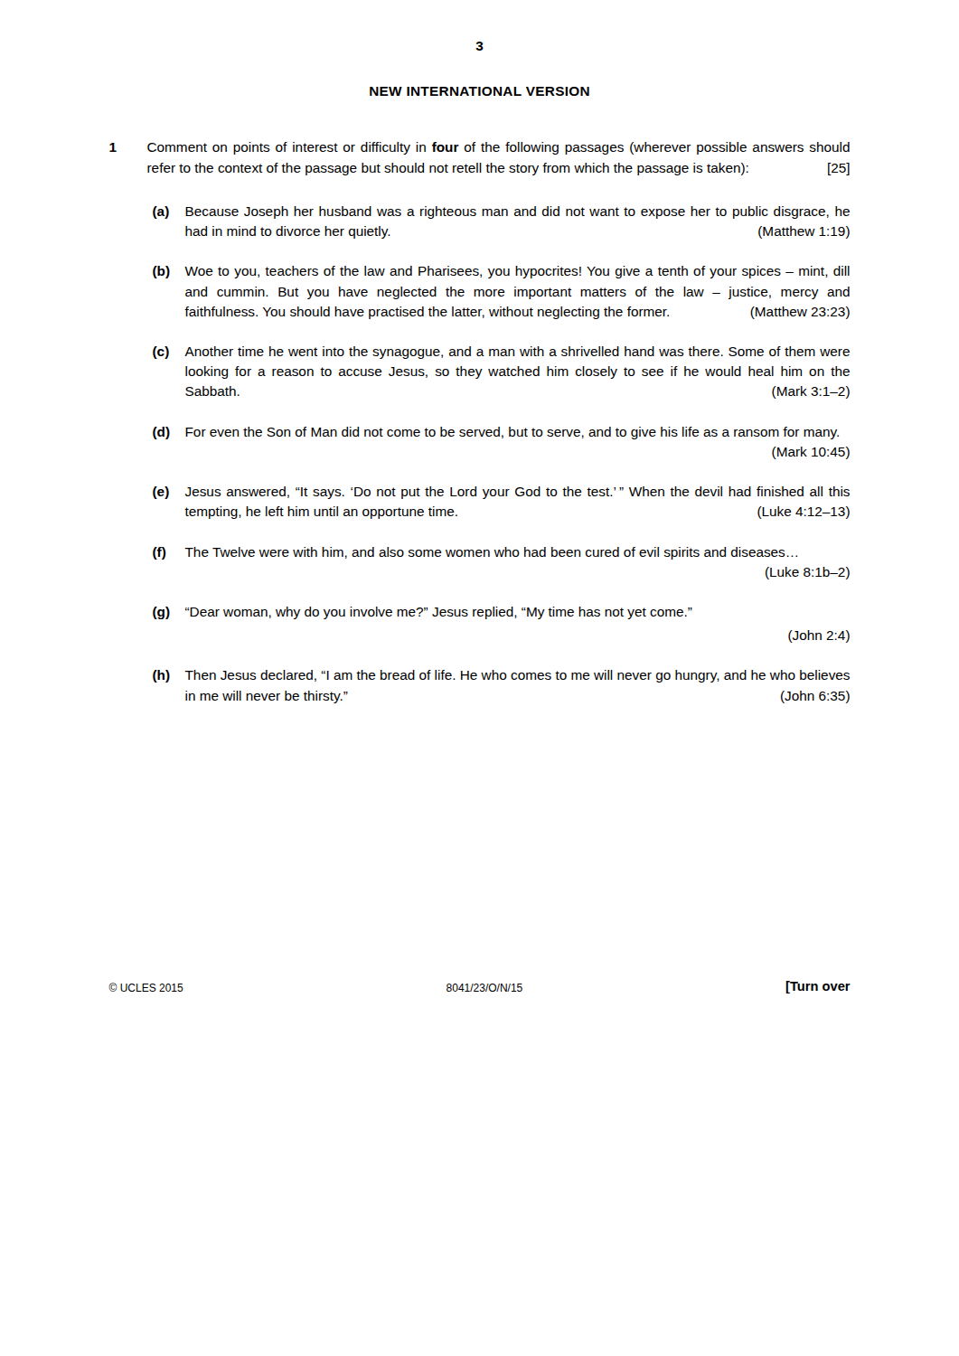3
NEW INTERNATIONAL VERSION
1
Comment on points of interest or difficulty in four of the following passages (wherever possible answers should refer to the context of the passage but should not retell the story from which the passage is taken):[25]
(a)
Because Joseph her husband was a righteous man and did not want to expose her to public disgrace, he had in mind to divorce her quietly.(Matthew 1:19)
(b)
Woe to you, teachers of the law and Pharisees, you hypocrites! You give a tenth of your spices – mint, dill and cummin. But you have neglected the more important matters of the law – justice, mercy and faithfulness. You should have practised the latter, without neglecting the former.(Matthew 23:23)
(c)
Another time he went into the synagogue, and a man with a shrivelled hand was there. Some of them were looking for a reason to accuse Jesus, so they watched him closely to see if he would heal him on the Sabbath.(Mark 3:1–2)
(d)
For even the Son of Man did not come to be served, but to serve, and to give his life as a ransom for many.(Mark 10:45)
(e)
Jesus answered, “It says. ‘Do not put the Lord your God to the test.’ ” When the devil had finished all this tempting, he left him until an opportune time.(Luke 4:12–13)
(f)
The Twelve were with him, and also some women who had been cured of evil spirits and diseases…(Luke 8:1b–2)
(g)
“Dear woman, why do you involve me?” Jesus replied, “My time has not yet come.”
(John 2:4)
(h)
Then Jesus declared, “I am the bread of life. He who comes to me will never go hungry, and he who believes in me will never be thirsty.”(John 6:35)
© UCLES 2015
8041/23/O/N/15
[Turn over